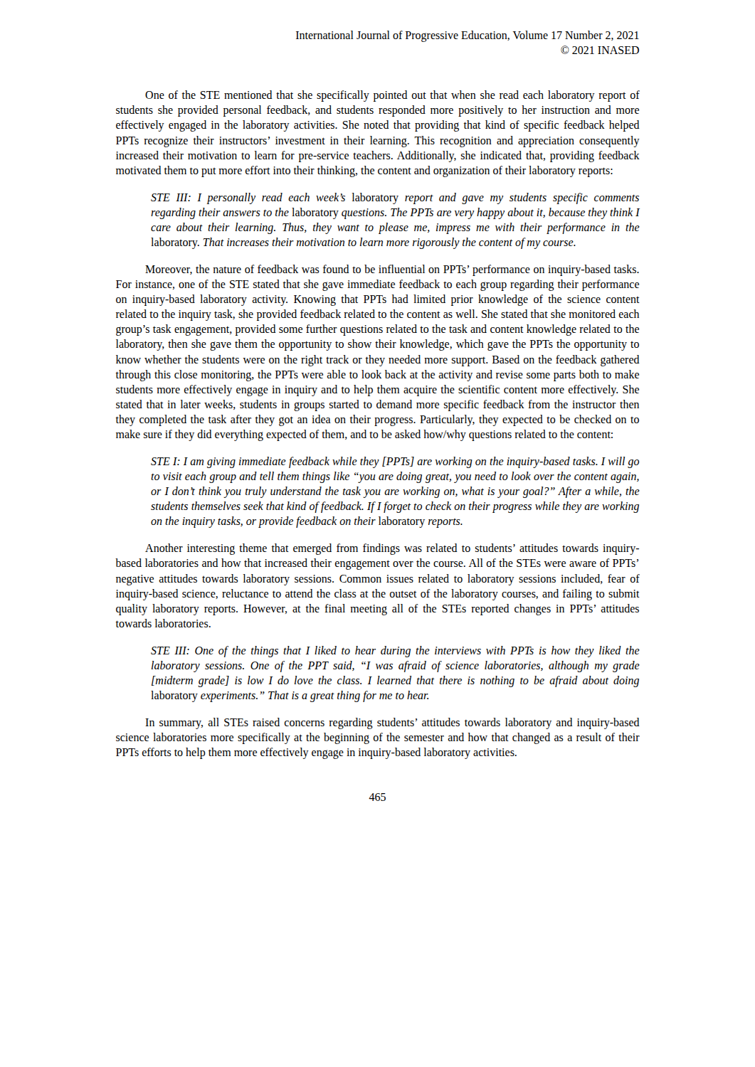International Journal of Progressive Education, Volume 17 Number 2, 2021 © 2021 INASED
One of the STE mentioned that she specifically pointed out that when she read each laboratory report of students she provided personal feedback, and students responded more positively to her instruction and more effectively engaged in the laboratory activities. She noted that providing that kind of specific feedback helped PPTs recognize their instructors’ investment in their learning. This recognition and appreciation consequently increased their motivation to learn for pre-service teachers. Additionally, she indicated that, providing feedback motivated them to put more effort into their thinking, the content and organization of their laboratory reports:
STE III: I personally read each week’s laboratory report and gave my students specific comments regarding their answers to the laboratory questions. The PPTs are very happy about it, because they think I care about their learning. Thus, they want to please me, impress me with their performance in the laboratory. That increases their motivation to learn more rigorously the content of my course.
Moreover, the nature of feedback was found to be influential on PPTs’ performance on inquiry-based tasks. For instance, one of the STE stated that she gave immediate feedback to each group regarding their performance on inquiry-based laboratory activity. Knowing that PPTs had limited prior knowledge of the science content related to the inquiry task, she provided feedback related to the content as well. She stated that she monitored each group’s task engagement, provided some further questions related to the task and content knowledge related to the laboratory, then she gave them the opportunity to show their knowledge, which gave the PPTs the opportunity to know whether the students were on the right track or they needed more support. Based on the feedback gathered through this close monitoring, the PPTs were able to look back at the activity and revise some parts both to make students more effectively engage in inquiry and to help them acquire the scientific content more effectively. She stated that in later weeks, students in groups started to demand more specific feedback from the instructor then they completed the task after they got an idea on their progress. Particularly, they expected to be checked on to make sure if they did everything expected of them, and to be asked how/why questions related to the content:
STE I: I am giving immediate feedback while they [PPTs] are working on the inquiry-based tasks. I will go to visit each group and tell them things like “you are doing great, you need to look over the content again, or I don’t think you truly understand the task you are working on, what is your goal?” After a while, the students themselves seek that kind of feedback. If I forget to check on their progress while they are working on the inquiry tasks, or provide feedback on their laboratory reports.
Another interesting theme that emerged from findings was related to students’ attitudes towards inquiry-based laboratories and how that increased their engagement over the course. All of the STEs were aware of PPTs’ negative attitudes towards laboratory sessions. Common issues related to laboratory sessions included, fear of inquiry-based science, reluctance to attend the class at the outset of the laboratory courses, and failing to submit quality laboratory reports. However, at the final meeting all of the STEs reported changes in PPTs’ attitudes towards laboratories.
STE III: One of the things that I liked to hear during the interviews with PPTs is how they liked the laboratory sessions. One of the PPT said, “I was afraid of science laboratories, although my grade [midterm grade] is low I do love the class. I learned that there is nothing to be afraid about doing laboratory experiments.” That is a great thing for me to hear.
In summary, all STEs raised concerns regarding students’ attitudes towards laboratory and inquiry-based science laboratories more specifically at the beginning of the semester and how that changed as a result of their PPTs efforts to help them more effectively engage in inquiry-based laboratory activities.
465